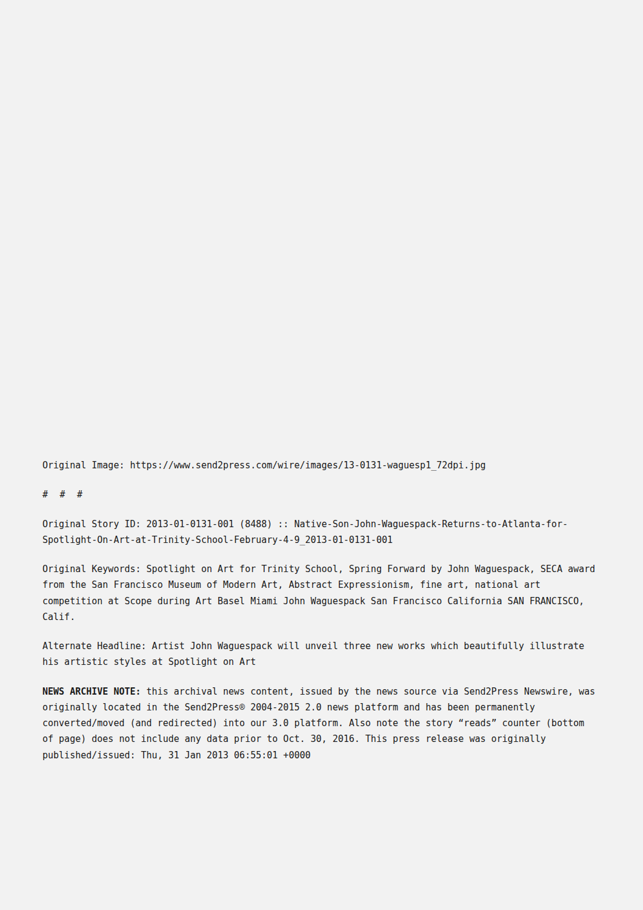Original Image: https://www.send2press.com/wire/images/13-0131-waguesp1_72dpi.jpg
# # #
Original Story ID: 2013-01-0131-001 (8488) :: Native-Son-John-Waguespack-Returns-to-Atlanta-for-Spotlight-On-Art-at-Trinity-School-February-4-9_2013-01-0131-001
Original Keywords: Spotlight on Art for Trinity School, Spring Forward by John Waguespack, SECA award from the San Francisco Museum of Modern Art, Abstract Expressionism, fine art, national art competition at Scope during Art Basel Miami John Waguespack San Francisco California SAN FRANCISCO, Calif.
Alternate Headline: Artist John Waguespack will unveil three new works which beautifully illustrate his artistic styles at Spotlight on Art
NEWS ARCHIVE NOTE: this archival news content, issued by the news source via Send2Press Newswire, was originally located in the Send2Press® 2004-2015 2.0 news platform and has been permanently converted/moved (and redirected) into our 3.0 platform. Also note the story “reads” counter (bottom of page) does not include any data prior to Oct. 30, 2016. This press release was originally published/issued: Thu, 31 Jan 2013 06:55:01 +0000